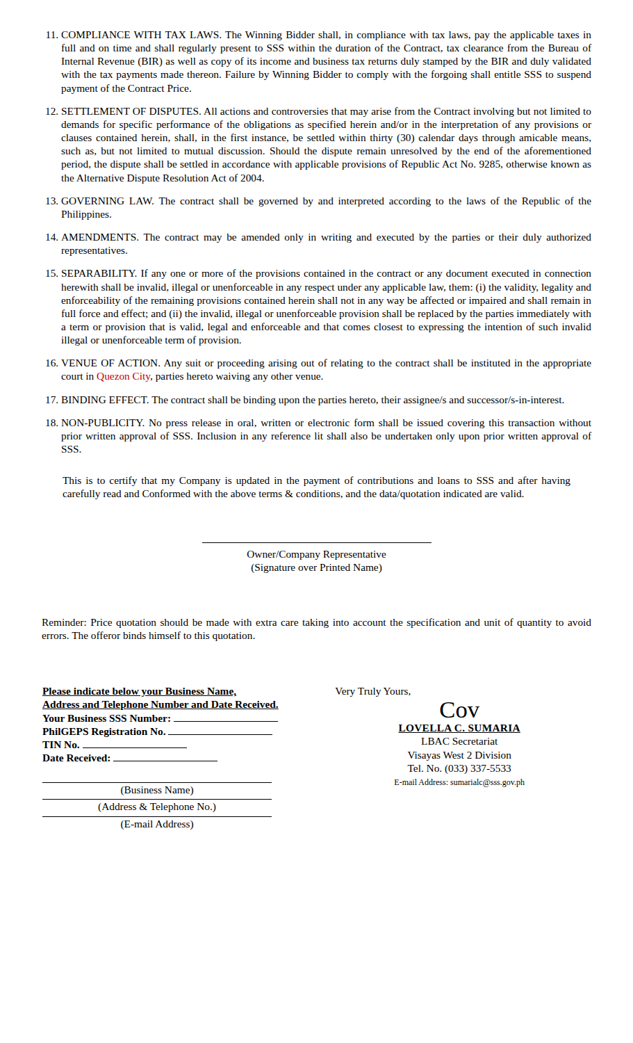COMPLIANCE WITH TAX LAWS. The Winning Bidder shall, in compliance with tax laws, pay the applicable taxes in full and on time and shall regularly present to SSS within the duration of the Contract, tax clearance from the Bureau of Internal Revenue (BIR) as well as copy of its income and business tax returns duly stamped by the BIR and duly validated with the tax payments made thereon. Failure by Winning Bidder to comply with the forgoing shall entitle SSS to suspend payment of the Contract Price.
SETTLEMENT OF DISPUTES. All actions and controversies that may arise from the Contract involving but not limited to demands for specific performance of the obligations as specified herein and/or in the interpretation of any provisions or clauses contained herein, shall, in the first instance, be settled within thirty (30) calendar days through amicable means, such as, but not limited to mutual discussion. Should the dispute remain unresolved by the end of the aforementioned period, the dispute shall be settled in accordance with applicable provisions of Republic Act No. 9285, otherwise known as the Alternative Dispute Resolution Act of 2004.
GOVERNING LAW. The contract shall be governed by and interpreted according to the laws of the Republic of the Philippines.
AMENDMENTS. The contract may be amended only in writing and executed by the parties or their duly authorized representatives.
SEPARABILITY. If any one or more of the provisions contained in the contract or any document executed in connection herewith shall be invalid, illegal or unenforceable in any respect under any applicable law, them: (i) the validity, legality and enforceability of the remaining provisions contained herein shall not in any way be affected or impaired and shall remain in full force and effect; and (ii) the invalid, illegal or unenforceable provision shall be replaced by the parties immediately with a term or provision that is valid, legal and enforceable and that comes closest to expressing the intention of such invalid illegal or unenforceable term of provision.
VENUE OF ACTION. Any suit or proceeding arising out of relating to the contract shall be instituted in the appropriate court in Quezon City, parties hereto waiving any other venue.
BINDING EFFECT. The contract shall be binding upon the parties hereto, their assignee/s and successor/s-in-interest.
NON-PUBLICITY. No press release in oral, written or electronic form shall be issued covering this transaction without prior written approval of SSS. Inclusion in any reference lit shall also be undertaken only upon prior written approval of SSS.
This is to certify that my Company is updated in the payment of contributions and loans to SSS and after having carefully read and Conformed with the above terms & conditions, and the data/quotation indicated are valid.
Owner/Company Representative
(Signature over Printed Name)
Reminder: Price quotation should be made with extra care taking into account the specification and unit of quantity to avoid errors. The offeror binds himself to this quotation.
| Please indicate below your Business Name, Address and Telephone Number and Date Received. Your Business SSS Number: PhilGEPS Registration No. TIN No. Date Received: (Business Name) (Address & Telephone No.) (E-mail Address) | Very Truly Yours, Cov LOVELLA C. SUMARIA LBAC Secretariat Visayas West 2 Division Tel. No. (033) 337-5533 E-mail Address: sumarialc@sss.gov.ph |